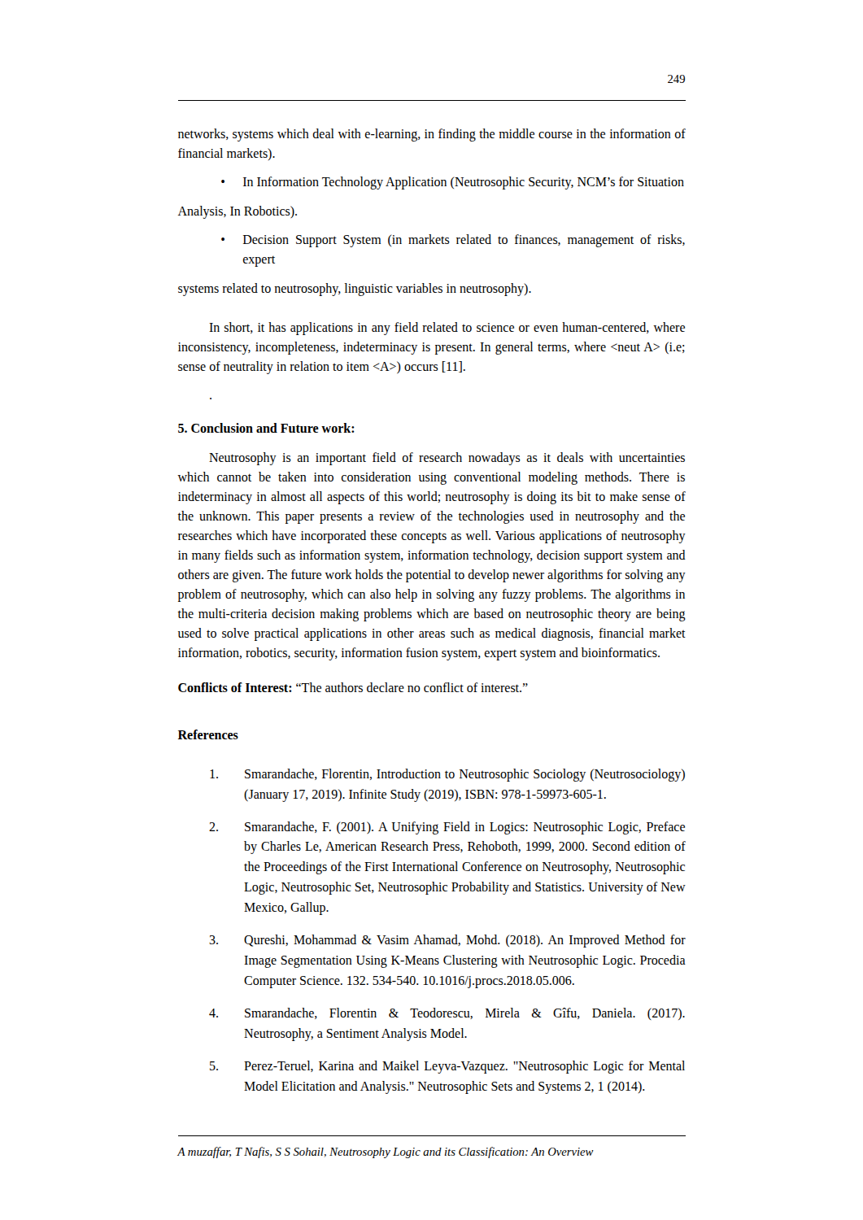249
networks, systems which deal with e-learning, in finding the middle course in the information of financial markets).
• In Information Technology Application (Neutrosophic Security, NCM’s for Situation
Analysis, In Robotics).
• Decision Support System (in markets related to finances, management of risks, expert
systems related to neutrosophy, linguistic variables in neutrosophy).
In short, it has applications in any field related to science or even human-centered, where inconsistency, incompleteness, indeterminacy is present. In general terms, where <neut A> (i.e; sense of neutrality in relation to item <A>) occurs [11].
.
5. Conclusion and Future work:
Neutrosophy is an important field of research nowadays as it deals with uncertainties which cannot be taken into consideration using conventional modeling methods. There is indeterminacy in almost all aspects of this world; neutrosophy is doing its bit to make sense of the unknown. This paper presents a review of the technologies used in neutrosophy and the researches which have incorporated these concepts as well. Various applications of neutrosophy in many fields such as information system, information technology, decision support system and others are given. The future work holds the potential to develop newer algorithms for solving any problem of neutrosophy, which can also help in solving any fuzzy problems. The algorithms in the multi-criteria decision making problems which are based on neutrosophic theory are being used to solve practical applications in other areas such as medical diagnosis, financial market information, robotics, security, information fusion system, expert system and bioinformatics.
Conflicts of Interest: “The authors declare no conflict of interest.”
References
Smarandache, Florentin, Introduction to Neutrosophic Sociology (Neutrosociology) (January 17, 2019). Infinite Study (2019), ISBN: 978-1-59973-605-1.
Smarandache, F. (2001). A Unifying Field in Logics: Neutrosophic Logic, Preface by Charles Le, American Research Press, Rehoboth, 1999, 2000. Second edition of the Proceedings of the First International Conference on Neutrosophy, Neutrosophic Logic, Neutrosophic Set, Neutrosophic Probability and Statistics. University of New Mexico, Gallup.
Qureshi, Mohammad & Vasim Ahamad, Mohd. (2018). An Improved Method for Image Segmentation Using K-Means Clustering with Neutrosophic Logic. Procedia Computer Science. 132. 534-540. 10.1016/j.procs.2018.05.006.
Smarandache, Florentin & Teodorescu, Mirela & Gîfu, Daniela. (2017). Neutrosophy, a Sentiment Analysis Model.
Perez-Teruel, Karina and Maikel Leyva-Vazquez. "Neutrosophic Logic for Mental Model Elicitation and Analysis." Neutrosophic Sets and Systems 2, 1 (2014).
A muzaffar, T Nafis, S S Sohail, Neutrosophy Logic and its Classification: An Overview